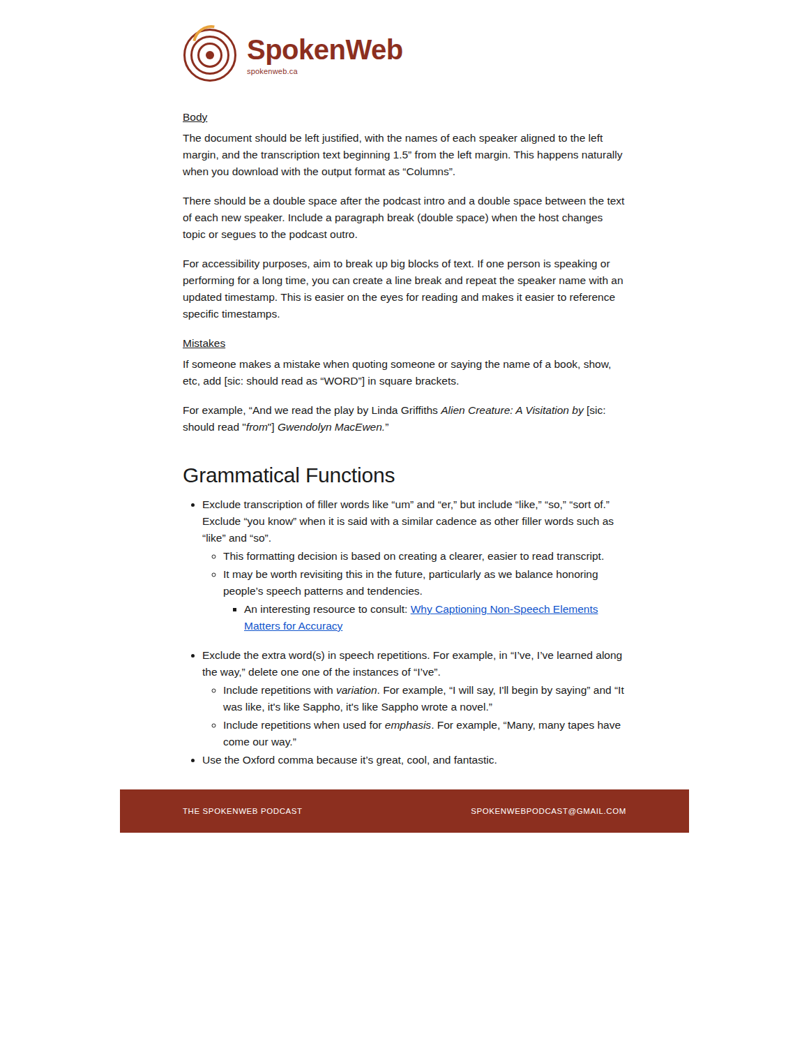SpokenWeb spokenweb.ca
Body
The document should be left justified, with the names of each speaker aligned to the left margin, and the transcription text beginning 1.5” from the left margin. This happens naturally when you download with the output format as “Columns”.
There should be a double space after the podcast intro and a double space between the text of each new speaker. Include a paragraph break (double space) when the host changes topic or segues to the podcast outro.
For accessibility purposes, aim to break up big blocks of text. If one person is speaking or performing for a long time, you can create a line break and repeat the speaker name with an updated timestamp. This is easier on the eyes for reading and makes it easier to reference specific timestamps.
Mistakes
If someone makes a mistake when quoting someone or saying the name of a book, show, etc, add [sic: should read as “WORD”] in square brackets.
For example, “And we read the play by Linda Griffiths Alien Creature: A Visitation by [sic: should read "from"] Gwendolyn MacEwen.”
Grammatical Functions
Exclude transcription of filler words like “um” and “er,” but include “like,” “so,” “sort of.” Exclude “you know” when it is said with a similar cadence as other filler words such as “like” and “so”.
This formatting decision is based on creating a clearer, easier to read transcript.
It may be worth revisiting this in the future, particularly as we balance honoring people’s speech patterns and tendencies.
An interesting resource to consult: Why Captioning Non-Speech Elements Matters for Accuracy
Exclude the extra word(s) in speech repetitions. For example, in “I’ve, I’ve learned along the way,” delete one one of the instances of “I’ve”.
Include repetitions with variation. For example, “I will say, I'll begin by saying” and “It was like, it's like Sappho, it's like Sappho wrote a novel.”
Include repetitions when used for emphasis. For example, “Many, many tapes have come our way.”
Use the Oxford comma because it’s great, cool, and fantastic.
THE SPOKENWEB PODCAST SPOKENWEBPODCAST@GMAIL.COM